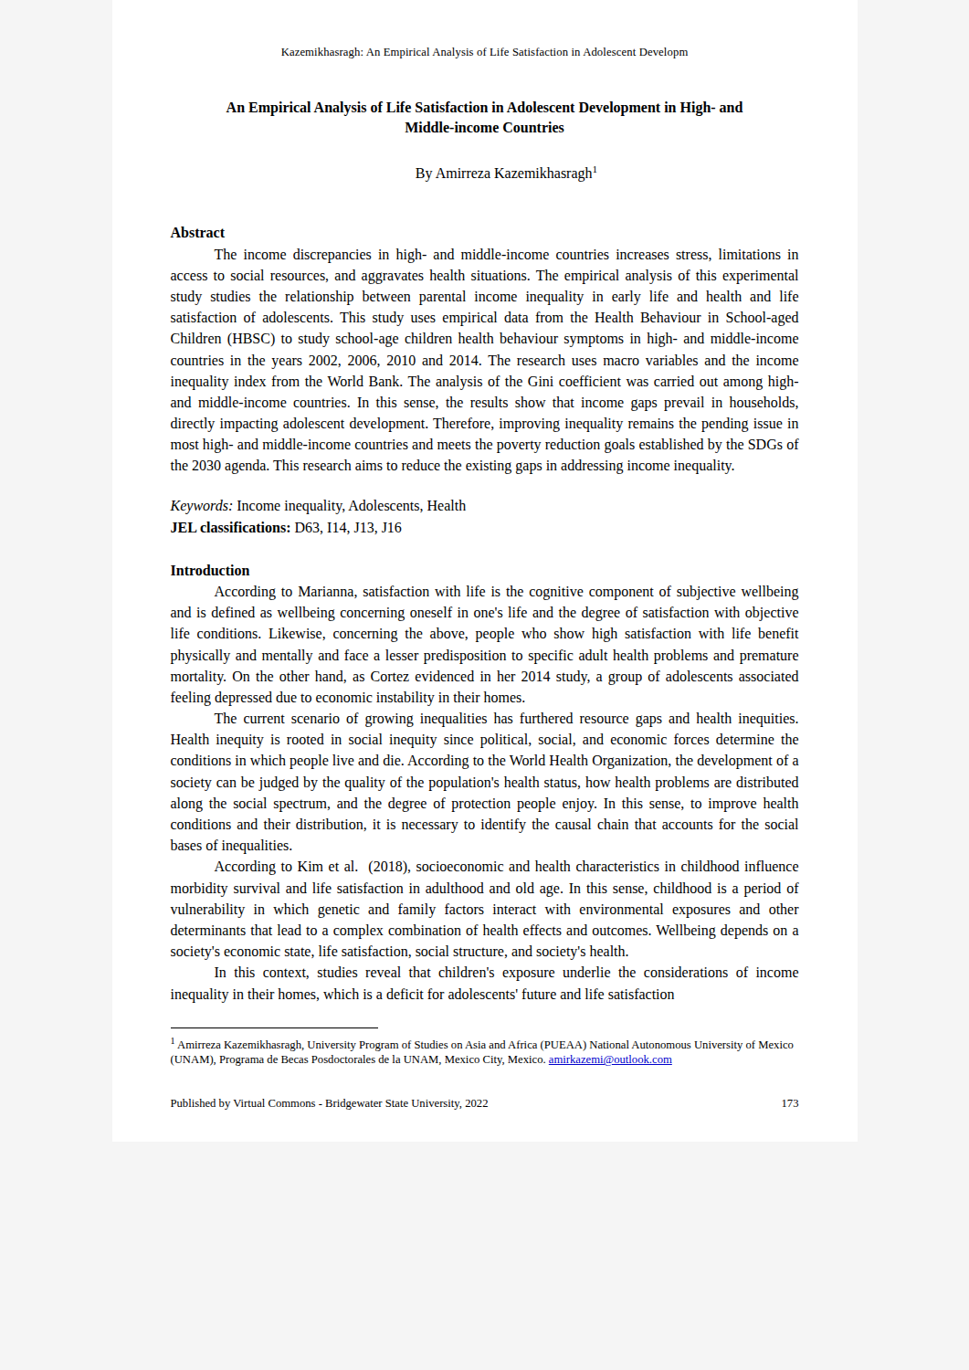Kazemikhasragh: An Empirical Analysis of Life Satisfaction in Adolescent Developm
An Empirical Analysis of Life Satisfaction in Adolescent Development in High- and
Middle-income Countries
By Amirreza Kazemikhasragh1
Abstract
The income discrepancies in high- and middle-income countries increases stress, limitations in access to social resources, and aggravates health situations. The empirical analysis of this experimental study studies the relationship between parental income inequality in early life and health and life satisfaction of adolescents. This study uses empirical data from the Health Behaviour in School-aged Children (HBSC) to study school-age children health behaviour symptoms in high- and middle-income countries in the years 2002, 2006, 2010 and 2014. The research uses macro variables and the income inequality index from the World Bank. The analysis of the Gini coefficient was carried out among high- and middle-income countries. In this sense, the results show that income gaps prevail in households, directly impacting adolescent development. Therefore, improving inequality remains the pending issue in most high- and middle-income countries and meets the poverty reduction goals established by the SDGs of the 2030 agenda. This research aims to reduce the existing gaps in addressing income inequality.
Keywords: Income inequality, Adolescents, Health
JEL classifications: D63, I14, J13, J16
Introduction
According to Marianna, satisfaction with life is the cognitive component of subjective wellbeing and is defined as wellbeing concerning oneself in one's life and the degree of satisfaction with objective life conditions. Likewise, concerning the above, people who show high satisfaction with life benefit physically and mentally and face a lesser predisposition to specific adult health problems and premature mortality. On the other hand, as Cortez evidenced in her 2014 study, a group of adolescents associated feeling depressed due to economic instability in their homes.
The current scenario of growing inequalities has furthered resource gaps and health inequities. Health inequity is rooted in social inequity since political, social, and economic forces determine the conditions in which people live and die. According to the World Health Organization, the development of a society can be judged by the quality of the population's health status, how health problems are distributed along the social spectrum, and the degree of protection people enjoy. In this sense, to improve health conditions and their distribution, it is necessary to identify the causal chain that accounts for the social bases of inequalities.
According to Kim et al. (2018), socioeconomic and health characteristics in childhood influence morbidity survival and life satisfaction in adulthood and old age. In this sense, childhood is a period of vulnerability in which genetic and family factors interact with environmental exposures and other determinants that lead to a complex combination of health effects and outcomes. Wellbeing depends on a society's economic state, life satisfaction, social structure, and society's health.
In this context, studies reveal that children's exposure underlie the considerations of income inequality in their homes, which is a deficit for adolescents' future and life satisfaction
1 Amirreza Kazemikhasragh, University Program of Studies on Asia and Africa (PUEAA) National Autonomous University of Mexico (UNAM), Programa de Becas Posdoctorales de la UNAM, Mexico City, Mexico. amirkazemi@outlook.com
Published by Virtual Commons - Bridgewater State University, 2022 173